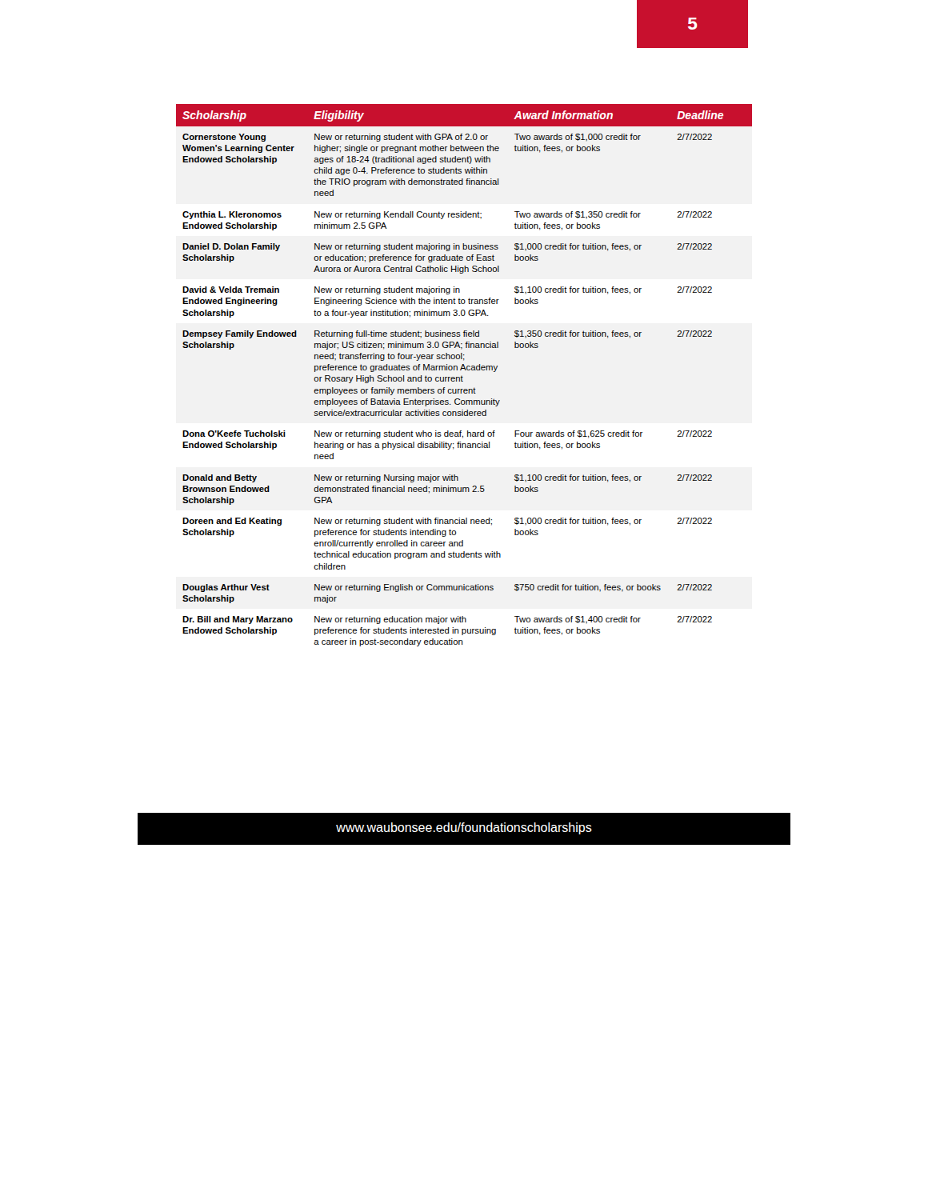5
| Scholarship | Eligibility | Award Information | Deadline |
| --- | --- | --- | --- |
| Cornerstone Young Women's Learning Center Endowed Scholarship | New or returning student with GPA of 2.0 or higher; single or pregnant mother between the ages of 18-24 (traditional aged student) with child age 0-4. Preference to students within the TRIO program with demonstrated financial need | Two awards of $1,000 credit for tuition, fees, or books | 2/7/2022 |
| Cynthia L. Kleronomos Endowed Scholarship | New or returning Kendall County resident; minimum 2.5 GPA | Two awards of $1,350 credit for tuition, fees, or books | 2/7/2022 |
| Daniel D. Dolan Family Scholarship | New or returning student majoring in business or education; preference for graduate of East Aurora or Aurora Central Catholic High School | $1,000 credit for tuition, fees, or books | 2/7/2022 |
| David & Velda Tremain Endowed Engineering Scholarship | New or returning student majoring in Engineering Science with the intent to transfer to a four-year institution; minimum 3.0 GPA. | $1,100 credit for tuition, fees, or books | 2/7/2022 |
| Dempsey Family Endowed Scholarship | Returning full-time student; business field major; US citizen; minimum 3.0 GPA; financial need; transferring to four-year school; preference to graduates of Marmion Academy or Rosary High School and to current employees or family members of current employees of Batavia Enterprises. Community service/extracurricular activities considered | $1,350 credit for tuition, fees, or books | 2/7/2022 |
| Dona O'Keefe Tucholski Endowed Scholarship | New or returning student who is deaf, hard of hearing or has a physical disability; financial need | Four awards of $1,625 credit for tuition, fees, or books | 2/7/2022 |
| Donald and Betty Brownson Endowed Scholarship | New or returning Nursing major with demonstrated financial need; minimum 2.5 GPA | $1,100 credit for tuition, fees, or books | 2/7/2022 |
| Doreen and Ed Keating Scholarship | New or returning student with financial need; preference for students intending to enroll/currently enrolled in career and technical education program and students with children | $1,000 credit for tuition, fees, or books | 2/7/2022 |
| Douglas Arthur Vest Scholarship | New or returning English or Communications major | $750 credit for tuition, fees, or books | 2/7/2022 |
| Dr. Bill and Mary Marzano Endowed Scholarship | New or returning education major with preference for students interested in pursuing a career in post-secondary education | Two awards of $1,400 credit for tuition, fees, or books | 2/7/2022 |
www.waubonsee.edu/foundationscholarships